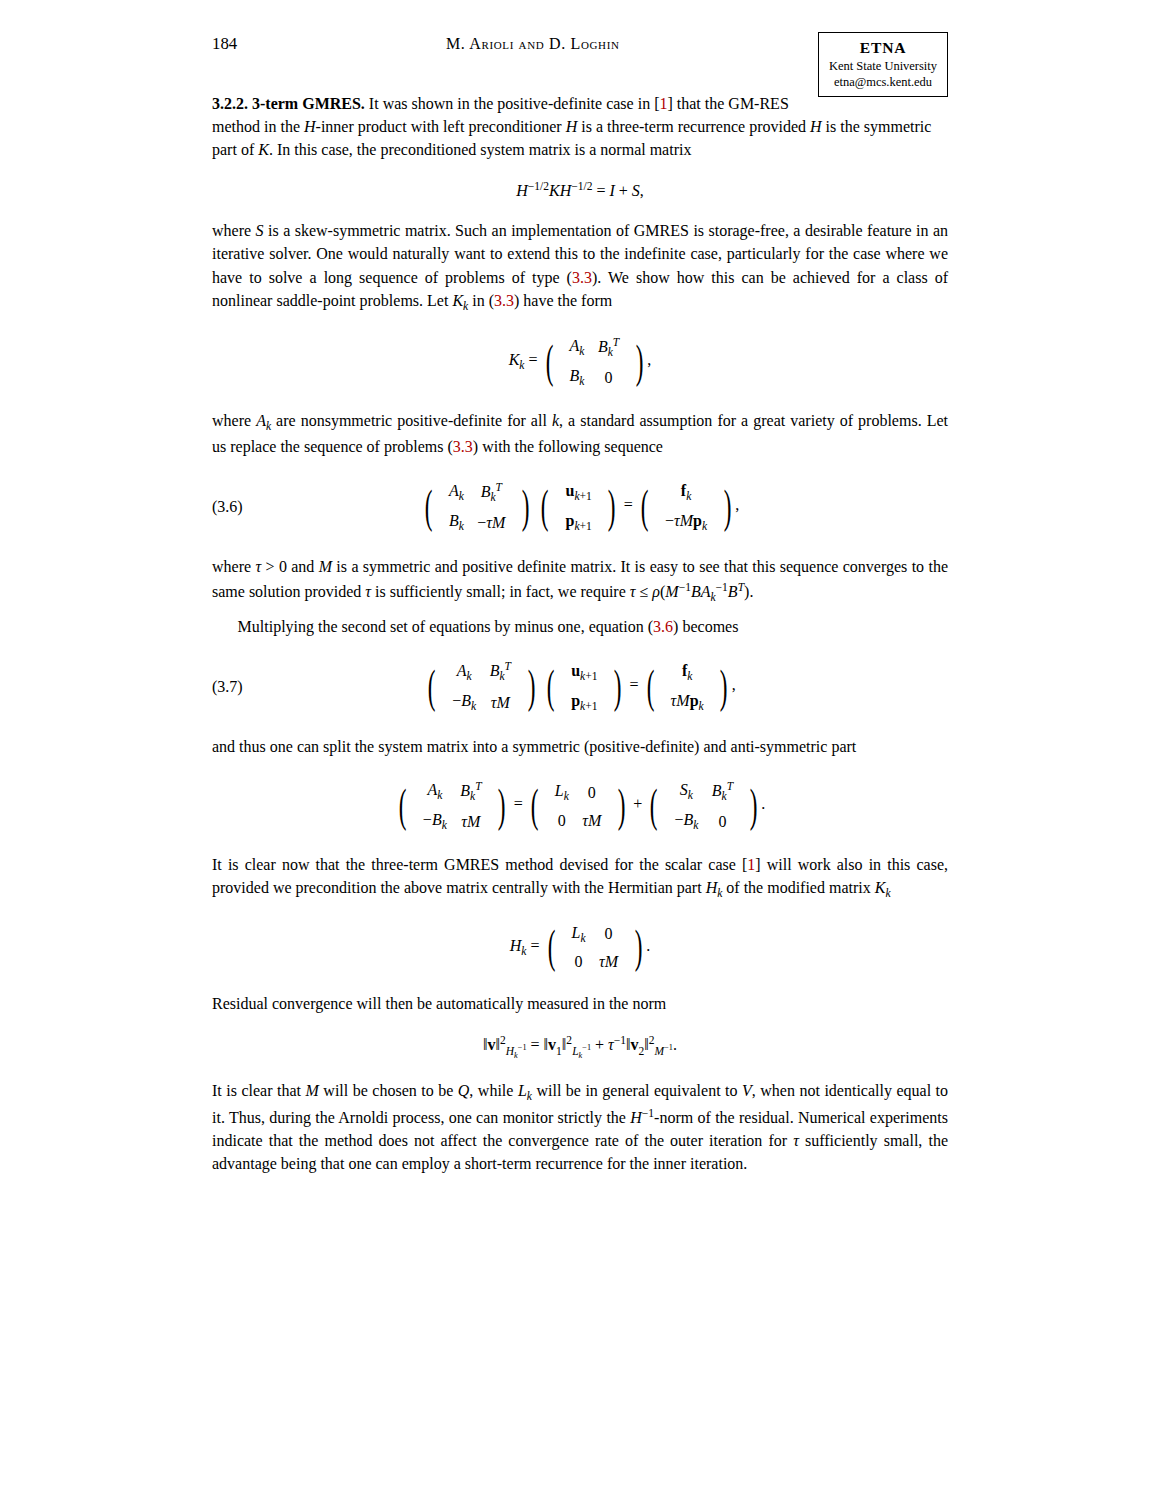ETNA
Kent State University
etna@mcs.kent.edu
184
M. Arioli and D. Loghin
3.2.2. 3-term GMRES.
It was shown in the positive-definite case in [1] that the GM-RES method in the H-inner product with left preconditioner H is a three-term recurrence provided H is the symmetric part of K. In this case, the preconditioned system matrix is a normal matrix
H−1/2KH−1/2 = I + S,
where S is a skew-symmetric matrix. Such an implementation of GMRES is storage-free, a desirable feature in an iterative solver. One would naturally want to extend this to the indefinite case, particularly for the case where we have to solve a long sequence of problems of type (3.3). We show how this can be achieved for a class of nonlinear saddle-point problems. Let Kk in (3.3) have the form
Kk = (
| A k | B k T |
| B k | 0 |
),
where Ak are nonsymmetric positive-definite for all k, a standard assumption for a great variety of problems. Let us replace the sequence of problems (3.3) with the following sequence
(3.6)
(
| A k | B k T |
| B k | − τM |
) (
| u k +1 |
| p k +1 |
) = (
| f k |
| − τM p k |
),
where τ > 0 and M is a symmetric and positive definite matrix. It is easy to see that this sequence converges to the same solution provided τ is sufficiently small; in fact, we require τ ≤ ρ(M−1BAk−1BT).
Multiplying the second set of equations by minus one, equation (3.6) becomes
(3.7)
(
| A k | B k T |
| − B k | τM |
) (
| u k +1 |
| p k +1 |
) = (
| f k |
| τM p k |
),
and thus one can split the system matrix into a symmetric (positive-definite) and anti-symmetric part
(
| A k | B k T |
| − B k | τM |
) = (
| L k | 0 |
| 0 | τM |
) + (
| S k | B k T |
| − B k | 0 |
).
It is clear now that the three-term GMRES method devised for the scalar case [1] will work also in this case, provided we precondition the above matrix centrally with the Hermitian part Hk of the modified matrix Kk
Hk = (
| L k | 0 |
| 0 | τM |
).
Residual convergence will then be automatically measured in the norm
‖v‖2Hk−1 = ‖v1‖2Lk−1 + τ−1‖v2‖2M−1.
It is clear that M will be chosen to be Q, while Lk will be in general equivalent to V, when not identically equal to it. Thus, during the Arnoldi process, one can monitor strictly the H−1-norm of the residual. Numerical experiments indicate that the method does not affect the convergence rate of the outer iteration for τ sufficiently small, the advantage being that one can employ a short-term recurrence for the inner iteration.